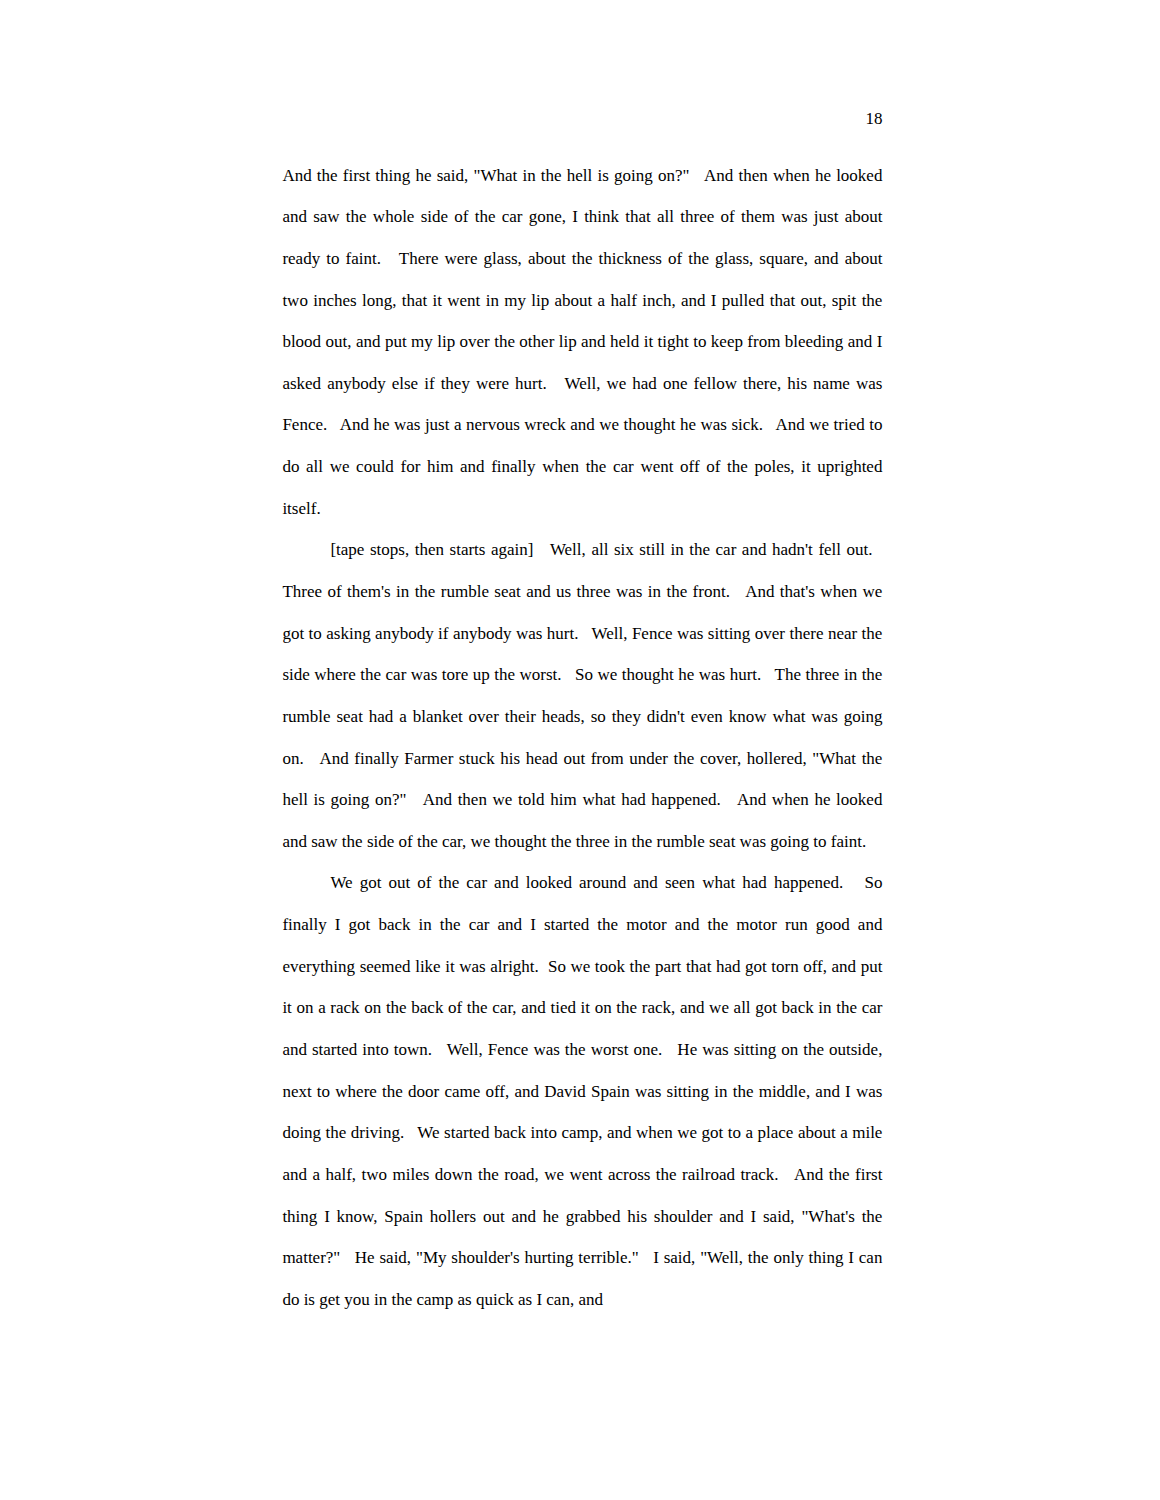18
And the first thing he said, "What in the hell is going on?" And then when he looked and saw the whole side of the car gone, I think that all three of them was just about ready to faint. There were glass, about the thickness of the glass, square, and about two inches long, that it went in my lip about a half inch, and I pulled that out, spit the blood out, and put my lip over the other lip and held it tight to keep from bleeding and I asked anybody else if they were hurt. Well, we had one fellow there, his name was Fence. And he was just a nervous wreck and we thought he was sick. And we tried to do all we could for him and finally when the car went off of the poles, it uprighted itself.
[tape stops, then starts again] Well, all six still in the car and hadn't fell out. Three of them's in the rumble seat and us three was in the front. And that's when we got to asking anybody if anybody was hurt. Well, Fence was sitting over there near the side where the car was tore up the worst. So we thought he was hurt. The three in the rumble seat had a blanket over their heads, so they didn't even know what was going on. And finally Farmer stuck his head out from under the cover, hollered, "What the hell is going on?" And then we told him what had happened. And when he looked and saw the side of the car, we thought the three in the rumble seat was going to faint.
We got out of the car and looked around and seen what had happened. So finally I got back in the car and I started the motor and the motor run good and everything seemed like it was alright. So we took the part that had got torn off, and put it on a rack on the back of the car, and tied it on the rack, and we all got back in the car and started into town. Well, Fence was the worst one. He was sitting on the outside, next to where the door came off, and David Spain was sitting in the middle, and I was doing the driving. We started back into camp, and when we got to a place about a mile and a half, two miles down the road, we went across the railroad track. And the first thing I know, Spain hollers out and he grabbed his shoulder and I said, "What's the matter?" He said, "My shoulder's hurting terrible." I said, "Well, the only thing I can do is get you in the camp as quick as I can, and